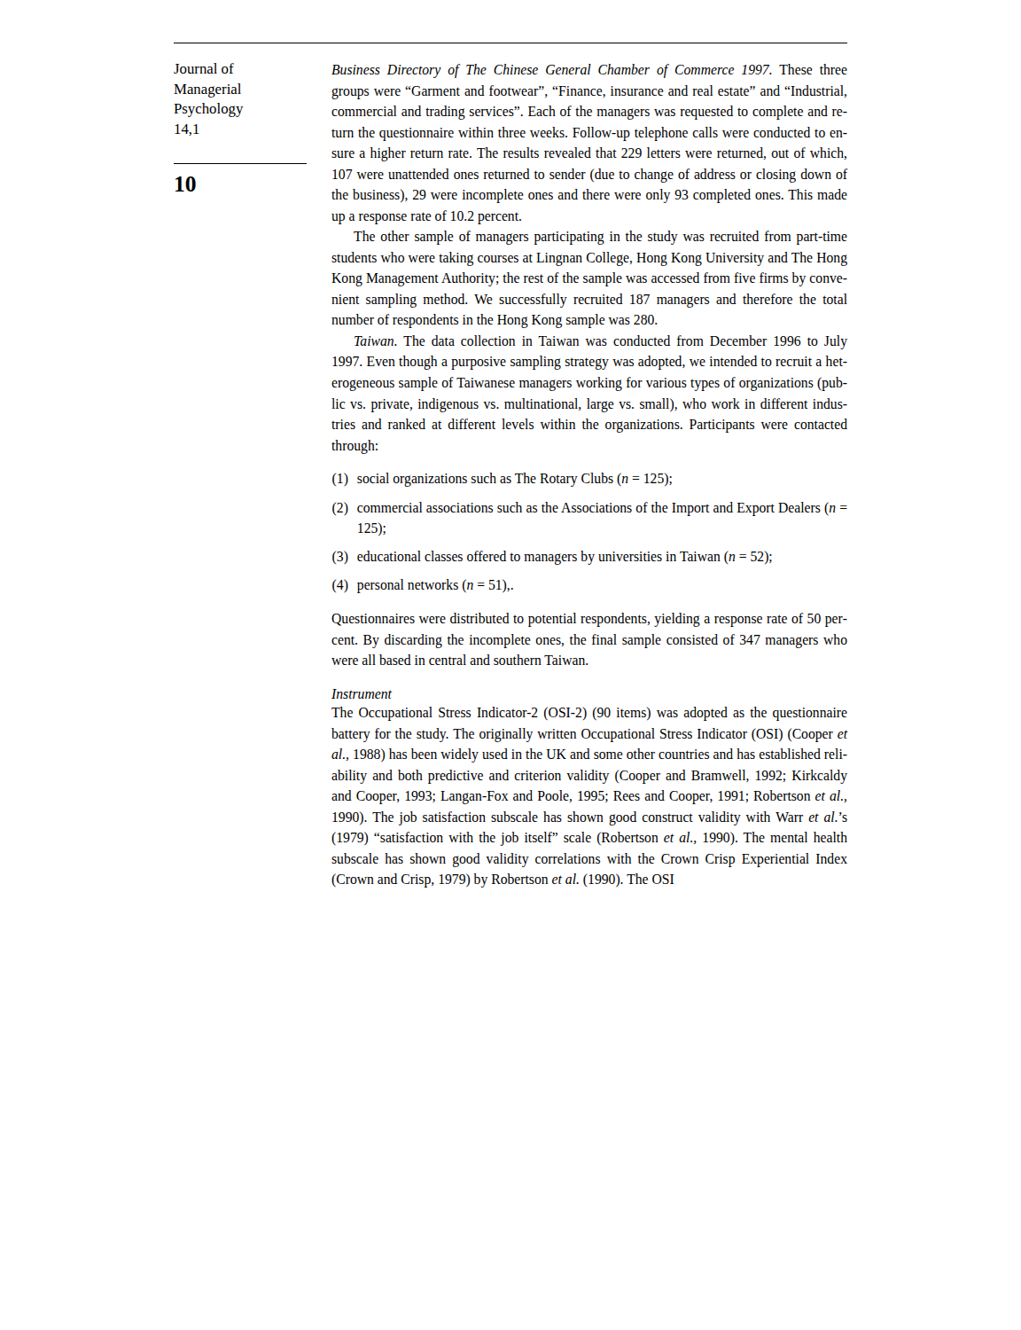Journal of
Managerial
Psychology
14,1
10
Business Directory of The Chinese General Chamber of Commerce 1997. These three groups were “Garment and footwear”, “Finance, insurance and real estate” and “Industrial, commercial and trading services”. Each of the managers was requested to complete and return the questionnaire within three weeks. Follow-up telephone calls were conducted to ensure a higher return rate. The results revealed that 229 letters were returned, out of which, 107 were unattended ones returned to sender (due to change of address or closing down of the business), 29 were incomplete ones and there were only 93 completed ones. This made up a response rate of 10.2 percent.
The other sample of managers participating in the study was recruited from part-time students who were taking courses at Lingnan College, Hong Kong University and The Hong Kong Management Authority; the rest of the sample was accessed from five firms by convenient sampling method. We successfully recruited 187 managers and therefore the total number of respondents in the Hong Kong sample was 280.
Taiwan. The data collection in Taiwan was conducted from December 1996 to July 1997. Even though a purposive sampling strategy was adopted, we intended to recruit a heterogeneous sample of Taiwanese managers working for various types of organizations (public vs. private, indigenous vs. multinational, large vs. small), who work in different industries and ranked at different levels within the organizations. Participants were contacted through:
social organizations such as The Rotary Clubs (n = 125);
commercial associations such as the Associations of the Import and Export Dealers (n = 125);
educational classes offered to managers by universities in Taiwan (n = 52);
personal networks (n = 51),.
Questionnaires were distributed to potential respondents, yielding a response rate of 50 percent. By discarding the incomplete ones, the final sample consisted of 347 managers who were all based in central and southern Taiwan.
Instrument
The Occupational Stress Indicator-2 (OSI-2) (90 items) was adopted as the questionnaire battery for the study. The originally written Occupational Stress Indicator (OSI) (Cooper et al., 1988) has been widely used in the UK and some other countries and has established reliability and both predictive and criterion validity (Cooper and Bramwell, 1992; Kirkcaldy and Cooper, 1993; Langan-Fox and Poole, 1995; Rees and Cooper, 1991; Robertson et al., 1990). The job satisfaction subscale has shown good construct validity with Warr et al.’s (1979) “satisfaction with the job itself” scale (Robertson et al., 1990). The mental health subscale has shown good validity correlations with the Crown Crisp Experiential Index (Crown and Crisp, 1979) by Robertson et al. (1990). The OSI